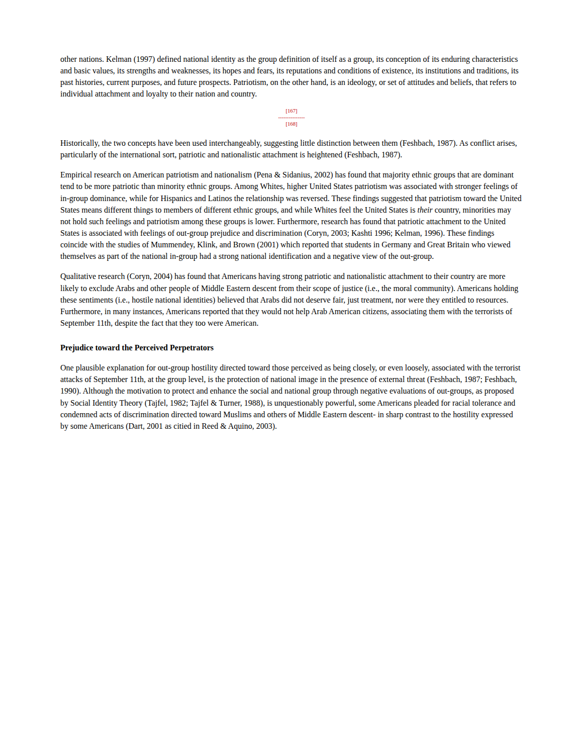other nations. Kelman (1997) defined national identity as the group definition of itself as a group, its conception of its enduring characteristics and basic values, its strengths and weaknesses, its hopes and fears, its reputations and conditions of existence, its institutions and traditions, its past histories, current purposes, and future prospects. Patriotism, on the other hand, is an ideology, or set of attitudes and beliefs, that refers to individual attachment and loyalty to their nation and country.
[167]
---------------
[168]
Historically, the two concepts have been used interchangeably, suggesting little distinction between them (Feshbach, 1987). As conflict arises, particularly of the international sort, patriotic and nationalistic attachment is heightened (Feshbach, 1987).
Empirical research on American patriotism and nationalism (Pena & Sidanius, 2002) has found that majority ethnic groups that are dominant tend to be more patriotic than minority ethnic groups. Among Whites, higher United States patriotism was associated with stronger feelings of in-group dominance, while for Hispanics and Latinos the relationship was reversed. These findings suggested that patriotism toward the United States means different things to members of different ethnic groups, and while Whites feel the United States is their country, minorities may not hold such feelings and patriotism among these groups is lower. Furthermore, research has found that patriotic attachment to the United States is associated with feelings of out-group prejudice and discrimination (Coryn, 2003; Kashti 1996; Kelman, 1996). These findings coincide with the studies of Mummendey, Klink, and Brown (2001) which reported that students in Germany and Great Britain who viewed themselves as part of the national in-group had a strong national identification and a negative view of the out-group.
Qualitative research (Coryn, 2004) has found that Americans having strong patriotic and nationalistic attachment to their country are more likely to exclude Arabs and other people of Middle Eastern descent from their scope of justice (i.e., the moral community). Americans holding these sentiments (i.e., hostile national identities) believed that Arabs did not deserve fair, just treatment, nor were they entitled to resources. Furthermore, in many instances, Americans reported that they would not help Arab American citizens, associating them with the terrorists of September 11th, despite the fact that they too were American.
Prejudice toward the Perceived Perpetrators
One plausible explanation for out-group hostility directed toward those perceived as being closely, or even loosely, associated with the terrorist attacks of September 11th, at the group level, is the protection of national image in the presence of external threat (Feshbach, 1987; Feshbach, 1990). Although the motivation to protect and enhance the social and national group through negative evaluations of out-groups, as proposed by Social Identity Theory (Tajfel, 1982; Tajfel & Turner, 1988), is unquestionably powerful, some Americans pleaded for racial tolerance and condemned acts of discrimination directed toward Muslims and others of Middle Eastern descent- in sharp contrast to the hostility expressed by some Americans (Dart, 2001 as citied in Reed & Aquino, 2003).